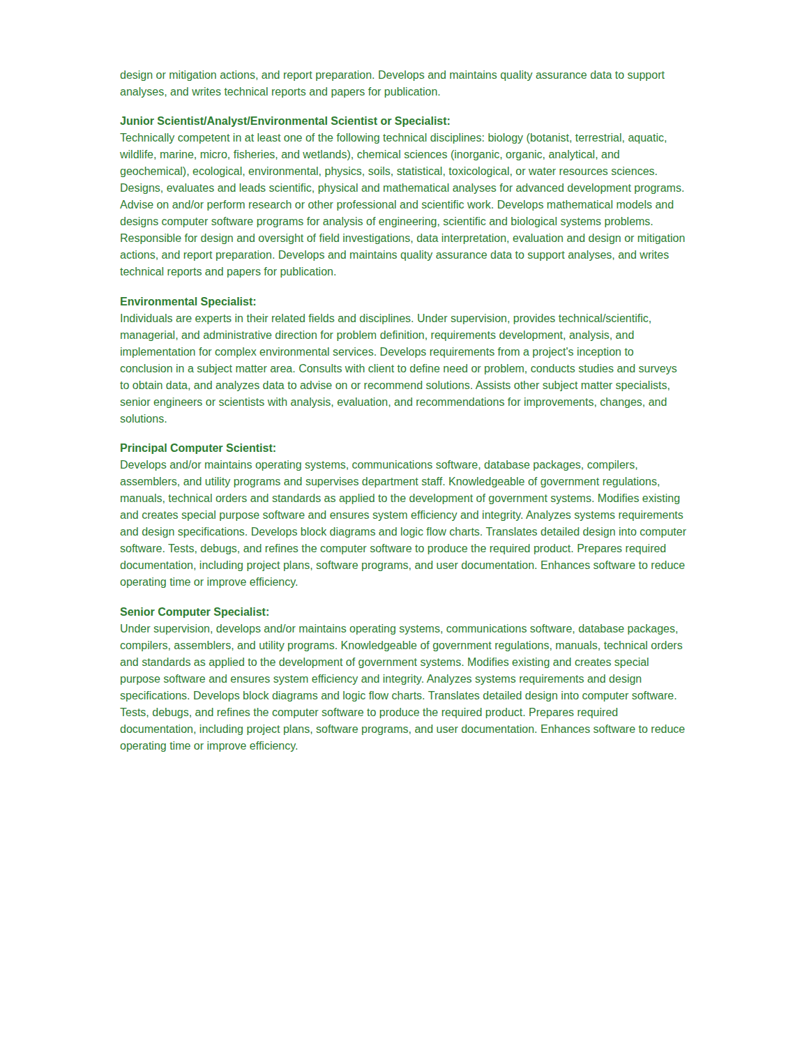design or mitigation actions, and report preparation. Develops and maintains quality assurance data to support analyses, and writes technical reports and papers for publication.
Junior Scientist/Analyst/Environmental Scientist or Specialist:
Technically competent in at least one of the following technical disciplines: biology (botanist, terrestrial, aquatic, wildlife, marine, micro, fisheries, and wetlands), chemical sciences (inorganic, organic, analytical, and geochemical), ecological, environmental, physics, soils, statistical, toxicological, or water resources sciences. Designs, evaluates and leads scientific, physical and mathematical analyses for advanced development programs. Advise on and/or perform research or other professional and scientific work. Develops mathematical models and designs computer software programs for analysis of engineering, scientific and biological systems problems. Responsible for design and oversight of field investigations, data interpretation, evaluation and design or mitigation actions, and report preparation. Develops and maintains quality assurance data to support analyses, and writes technical reports and papers for publication.
Environmental Specialist:
Individuals are experts in their related fields and disciplines. Under supervision, provides technical/scientific, managerial, and administrative direction for problem definition, requirements development, analysis, and implementation for complex environmental services. Develops requirements from a project's inception to conclusion in a subject matter area. Consults with client to define need or problem, conducts studies and surveys to obtain data, and analyzes data to advise on or recommend solutions. Assists other subject matter specialists, senior engineers or scientists with analysis, evaluation, and recommendations for improvements, changes, and solutions.
Principal Computer Scientist:
Develops and/or maintains operating systems, communications software, database packages, compilers, assemblers, and utility programs and supervises department staff. Knowledgeable of government regulations, manuals, technical orders and standards as applied to the development of government systems. Modifies existing and creates special purpose software and ensures system efficiency and integrity. Analyzes systems requirements and design specifications. Develops block diagrams and logic flow charts. Translates detailed design into computer software. Tests, debugs, and refines the computer software to produce the required product. Prepares required documentation, including project plans, software programs, and user documentation. Enhances software to reduce operating time or improve efficiency.
Senior Computer Specialist:
Under supervision, develops and/or maintains operating systems, communications software, database packages, compilers, assemblers, and utility programs. Knowledgeable of government regulations, manuals, technical orders and standards as applied to the development of government systems. Modifies existing and creates special purpose software and ensures system efficiency and integrity. Analyzes systems requirements and design specifications. Develops block diagrams and logic flow charts. Translates detailed design into computer software. Tests, debugs, and refines the computer software to produce the required product. Prepares required documentation, including project plans, software programs, and user documentation. Enhances software to reduce operating time or improve efficiency.